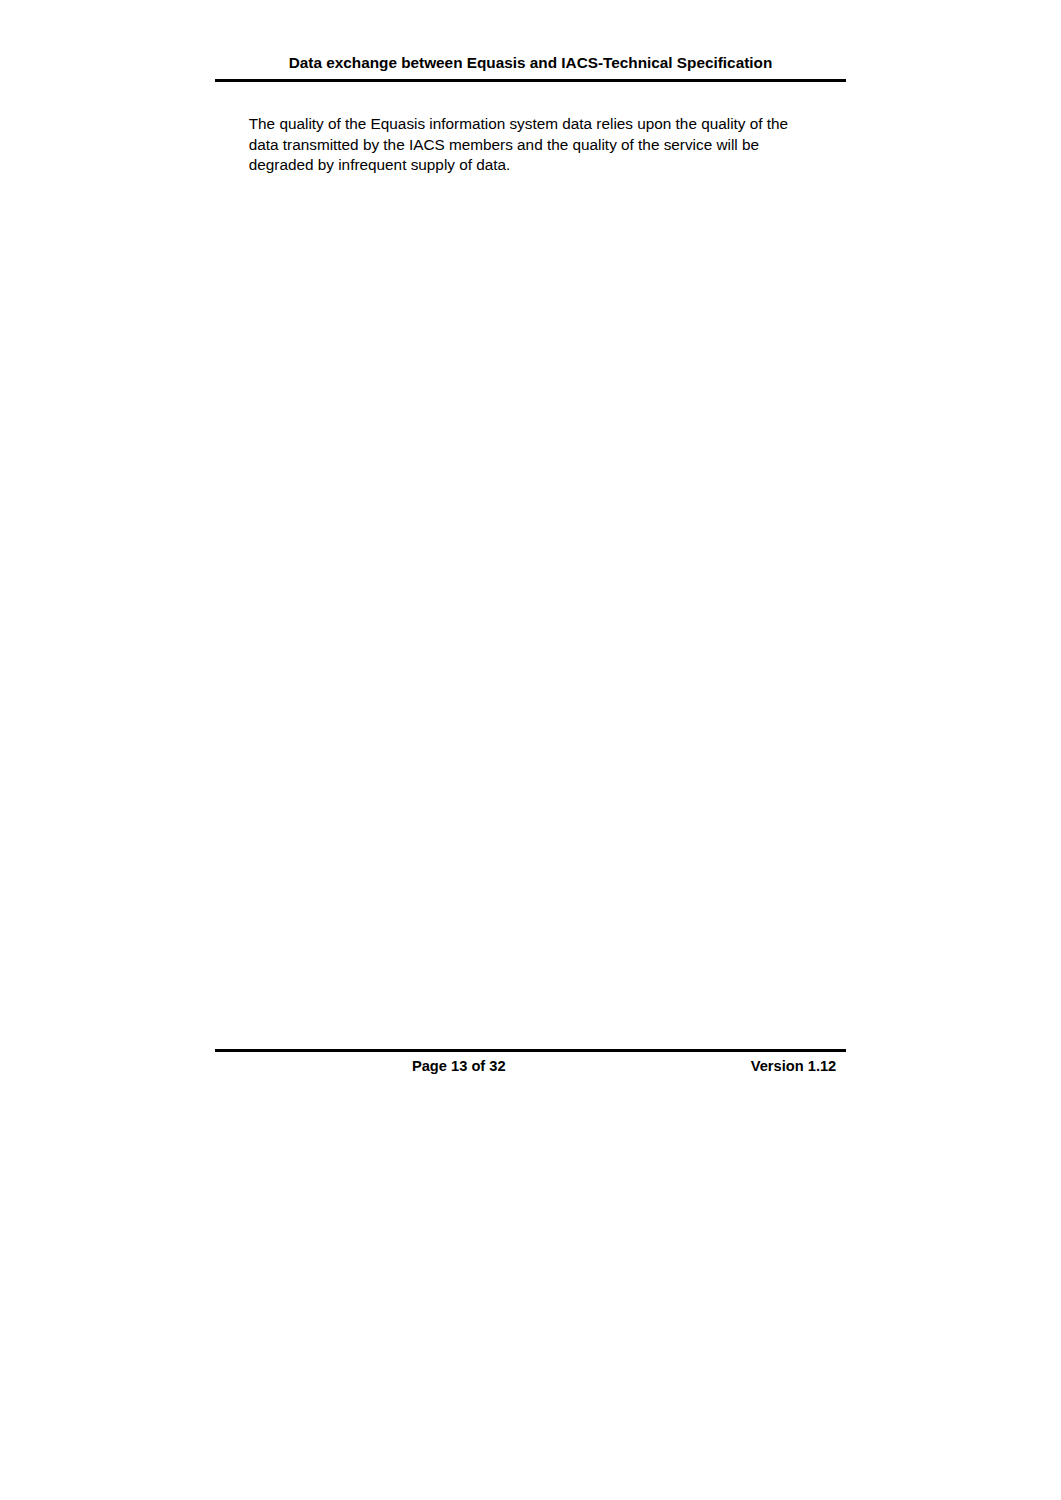Data exchange between Equasis and IACS-Technical Specification
The quality of the Equasis information system data relies upon the quality of the data transmitted by the IACS members and the quality of the service will be degraded by infrequent supply of data.
Page 13 of 32 Version 1.12